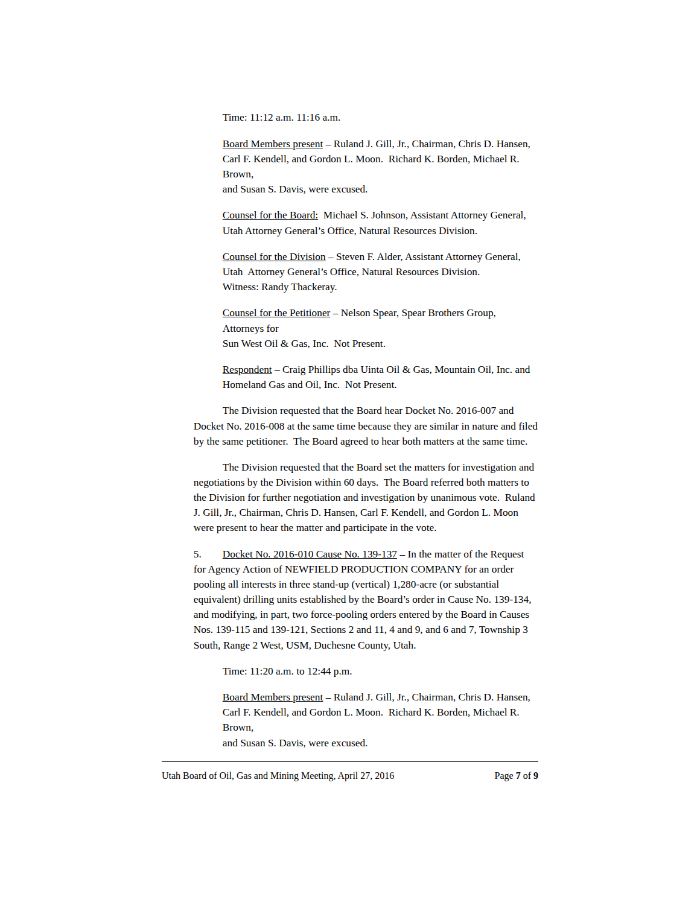Time: 11:12 a.m. 11:16 a.m.
Board Members present – Ruland J. Gill, Jr., Chairman, Chris D. Hansen,
Carl F. Kendell, and Gordon L. Moon. Richard K. Borden, Michael R. Brown,
and Susan S. Davis, were excused.
Counsel for the Board: Michael S. Johnson, Assistant Attorney General,
Utah Attorney General’s Office, Natural Resources Division.
Counsel for the Division – Steven F. Alder, Assistant Attorney General,
Utah Attorney General’s Office, Natural Resources Division.
Witness: Randy Thackeray.
Counsel for the Petitioner – Nelson Spear, Spear Brothers Group, Attorneys for
Sun West Oil & Gas, Inc. Not Present.
Respondent – Craig Phillips dba Uinta Oil & Gas, Mountain Oil, Inc. and
Homeland Gas and Oil, Inc. Not Present.
The Division requested that the Board hear Docket No. 2016-007 and Docket No. 2016-008 at the same time because they are similar in nature and filed by the same petitioner. The Board agreed to hear both matters at the same time.
The Division requested that the Board set the matters for investigation and negotiations by the Division within 60 days. The Board referred both matters to the Division for further negotiation and investigation by unanimous vote. Ruland J. Gill, Jr., Chairman, Chris D. Hansen, Carl F. Kendell, and Gordon L. Moon were present to hear the matter and participate in the vote.
5. Docket No. 2016-010 Cause No. 139-137 – In the matter of the Request for Agency Action of NEWFIELD PRODUCTION COMPANY for an order pooling all interests in three stand-up (vertical) 1,280-acre (or substantial equivalent) drilling units established by the Board’s order in Cause No. 139-134, and modifying, in part, two force-pooling orders entered by the Board in Causes Nos. 139-115 and 139-121, Sections 2 and 11, 4 and 9, and 6 and 7, Township 3 South, Range 2 West, USM, Duchesne County, Utah.
Time: 11:20 a.m. to 12:44 p.m.
Board Members present – Ruland J. Gill, Jr., Chairman, Chris D. Hansen,
Carl F. Kendell, and Gordon L. Moon. Richard K. Borden, Michael R. Brown,
and Susan S. Davis, were excused.
Utah Board of Oil, Gas and Mining Meeting, April 27, 2016 Page 7 of 9